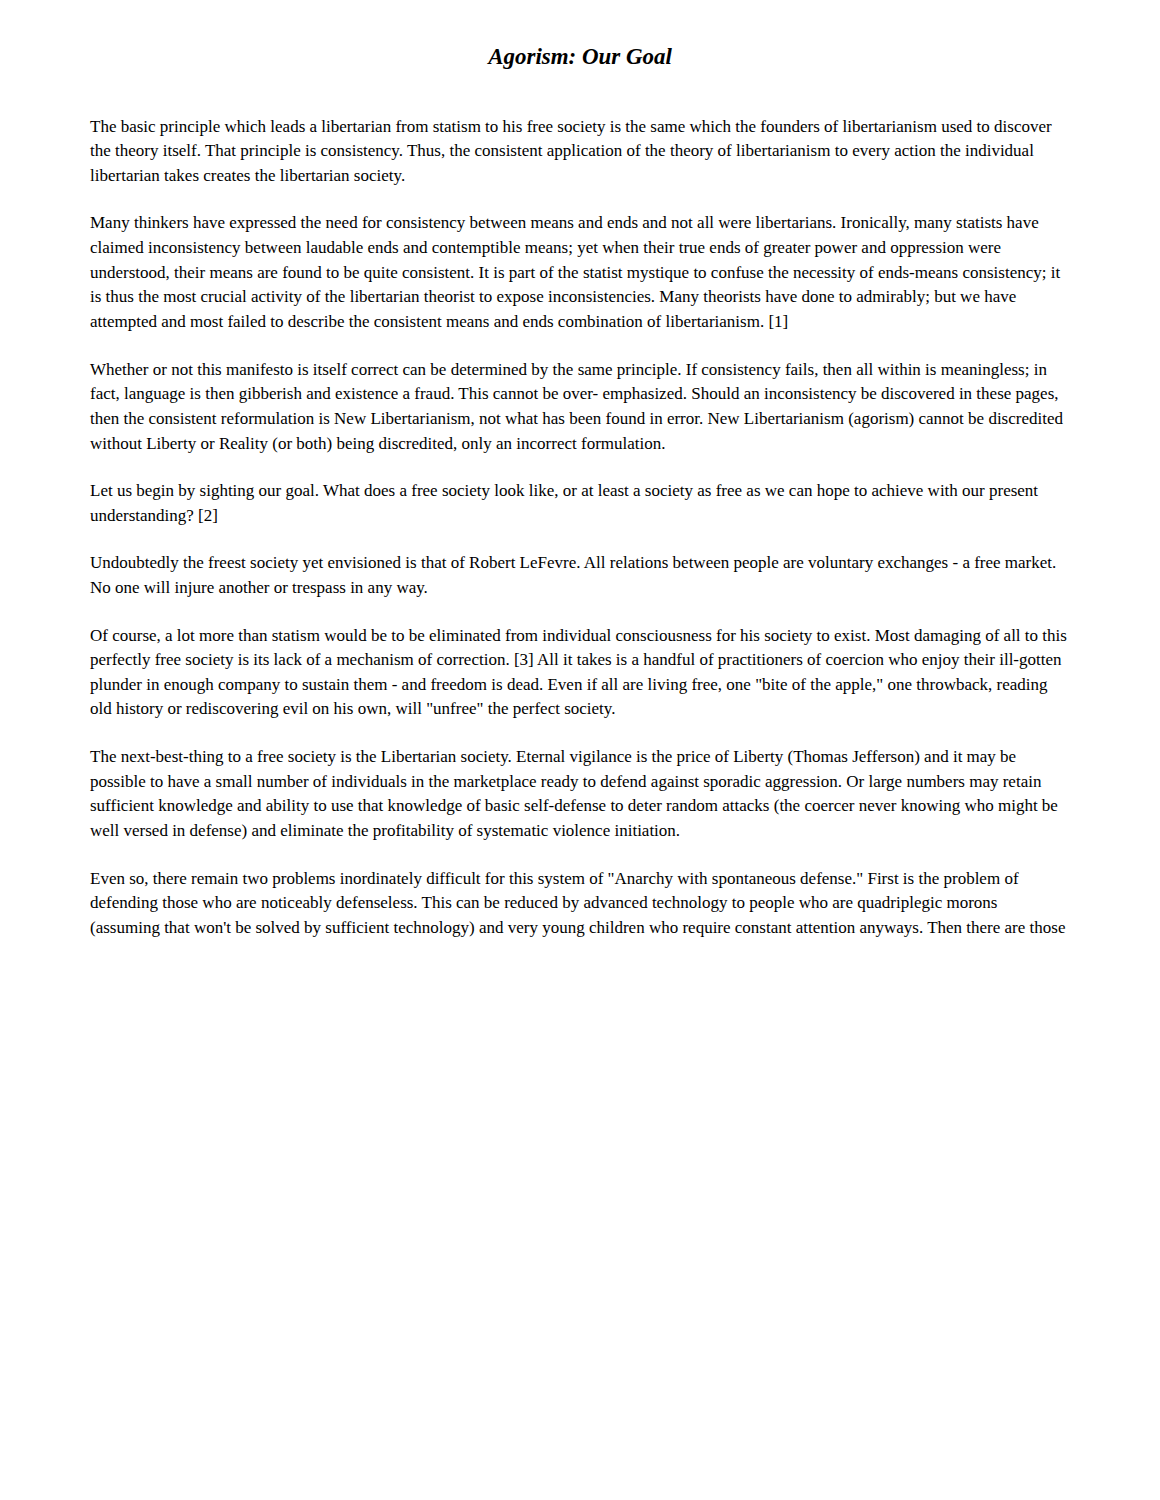Agorism: Our Goal
The basic principle which leads a libertarian from statism to his free society is the same which the founders of libertarianism used to discover the theory itself. That principle is consistency. Thus, the consistent application of the theory of libertarianism to every action the individual libertarian takes creates the libertarian society.
Many thinkers have expressed the need for consistency between means and ends and not all were libertarians. Ironically, many statists have claimed inconsistency between laudable ends and contemptible means; yet when their true ends of greater power and oppression were understood, their means are found to be quite consistent. It is part of the statist mystique to confuse the necessity of ends-means consistency; it is thus the most crucial activity of the libertarian theorist to expose inconsistencies. Many theorists have done to admirably; but we have attempted and most failed to describe the consistent means and ends combination of libertarianism. [1]
Whether or not this manifesto is itself correct can be determined by the same principle. If consistency fails, then all within is meaningless; in fact, language is then gibberish and existence a fraud. This cannot be over- emphasized. Should an inconsistency be discovered in these pages, then the consistent reformulation is New Libertarianism, not what has been found in error. New Libertarianism (agorism) cannot be discredited without Liberty or Reality (or both) being discredited, only an incorrect formulation.
Let us begin by sighting our goal. What does a free society look like, or at least a society as free as we can hope to achieve with our present understanding? [2]
Undoubtedly the freest society yet envisioned is that of Robert LeFevre. All relations between people are voluntary exchanges - a free market. No one will injure another or trespass in any way.
Of course, a lot more than statism would be to be eliminated from individual consciousness for his society to exist. Most damaging of all to this perfectly free society is its lack of a mechanism of correction. [3] All it takes is a handful of practitioners of coercion who enjoy their ill-gotten plunder in enough company to sustain them - and freedom is dead. Even if all are living free, one "bite of the apple," one throwback, reading old history or rediscovering evil on his own, will "unfree" the perfect society.
The next-best-thing to a free society is the Libertarian society. Eternal vigilance is the price of Liberty (Thomas Jefferson) and it may be possible to have a small number of individuals in the marketplace ready to defend against sporadic aggression. Or large numbers may retain sufficient knowledge and ability to use that knowledge of basic self-defense to deter random attacks (the coercer never knowing who might be well versed in defense) and eliminate the profitability of systematic violence initiation.
Even so, there remain two problems inordinately difficult for this system of "Anarchy with spontaneous defense." First is the problem of defending those who are noticeably defenseless. This can be reduced by advanced technology to people who are quadriplegic morons (assuming that won't be solved by sufficient technology) and very young children who require constant attention anyways. Then there are those